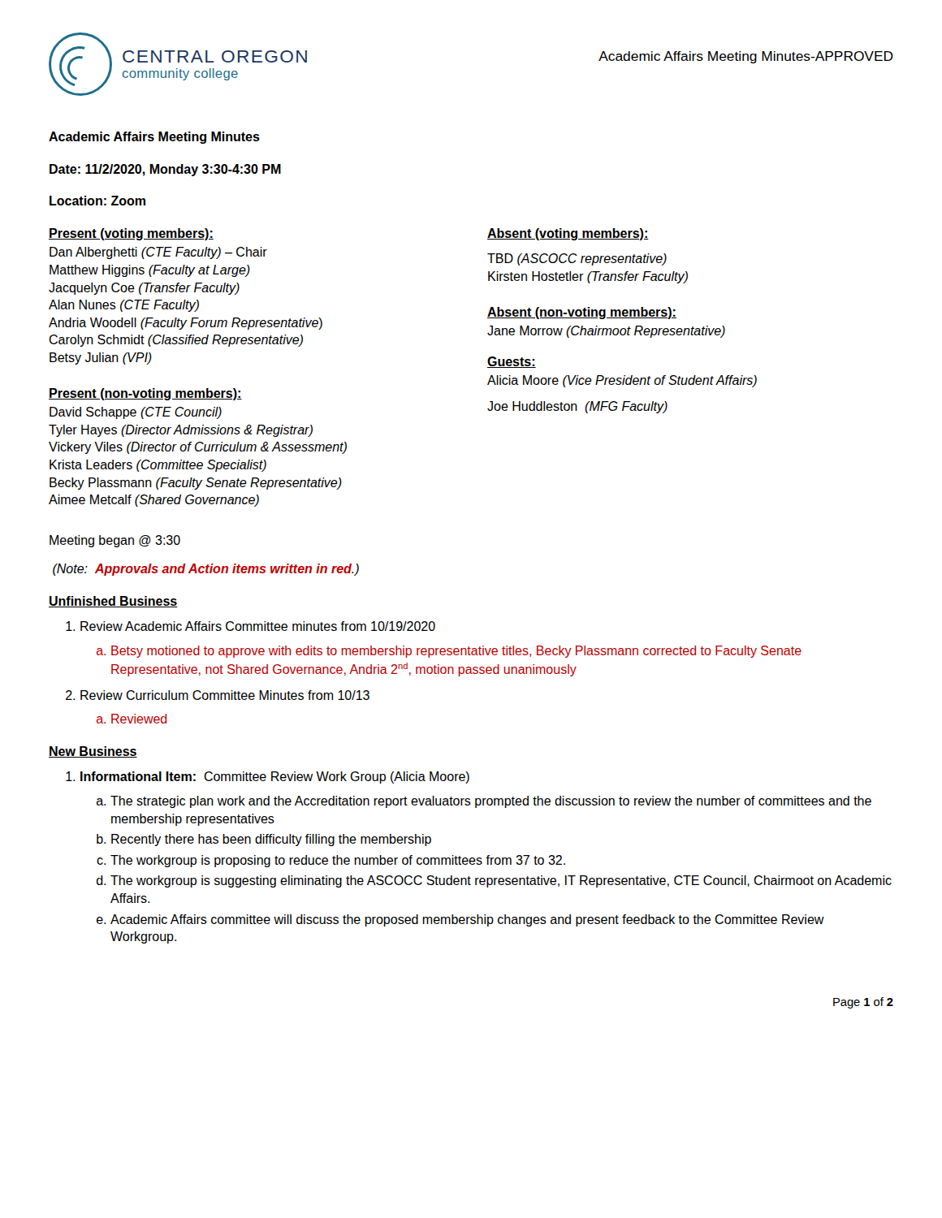CENTRAL OREGON
community college
Academic Affairs Meeting Minutes-APPROVED
Academic Affairs Meeting Minutes
Date: 11/2/2020, Monday 3:30-4:30 PM
Location: Zoom
Present (voting members):
Dan Alberghetti (CTE Faculty) – Chair
Matthew Higgins (Faculty at Large)
Jacquelyn Coe (Transfer Faculty)
Alan Nunes (CTE Faculty)
Andria Woodell (Faculty Forum Representative)
Carolyn Schmidt (Classified Representative)
Betsy Julian (VPI)
Present (non-voting members):
David Schappe (CTE Council)
Tyler Hayes (Director Admissions & Registrar)
Vickery Viles (Director of Curriculum & Assessment)
Krista Leaders (Committee Specialist)
Becky Plassmann (Faculty Senate Representative)
Aimee Metcalf (Shared Governance)
Absent (voting members):
TBD (ASCOCC representative)
Kirsten Hostetler (Transfer Faculty)
Absent (non-voting members):
Jane Morrow (Chairmoot Representative)
Guests:
Alicia Moore (Vice President of Student Affairs)
Joe Huddleston (MFG Faculty)
Meeting began @ 3:30
(Note: Approvals and Action items written in red.)
Unfinished Business
Review Academic Affairs Committee minutes from 10/19/2020
Betsy motioned to approve with edits to membership representative titles, Becky Plassmann corrected to Faculty Senate Representative, not Shared Governance, Andria 2nd, motion passed unanimously
Review Curriculum Committee Minutes from 10/13
Reviewed
New Business
Informational Item: Committee Review Work Group (Alicia Moore)
The strategic plan work and the Accreditation report evaluators prompted the discussion to review the number of committees and the membership representatives
Recently there has been difficulty filling the membership
The workgroup is proposing to reduce the number of committees from 37 to 32.
The workgroup is suggesting eliminating the ASCOCC Student representative, IT Representative, CTE Council, Chairmoot on Academic Affairs.
Academic Affairs committee will discuss the proposed membership changes and present feedback to the Committee Review Workgroup.
Page 1 of 2